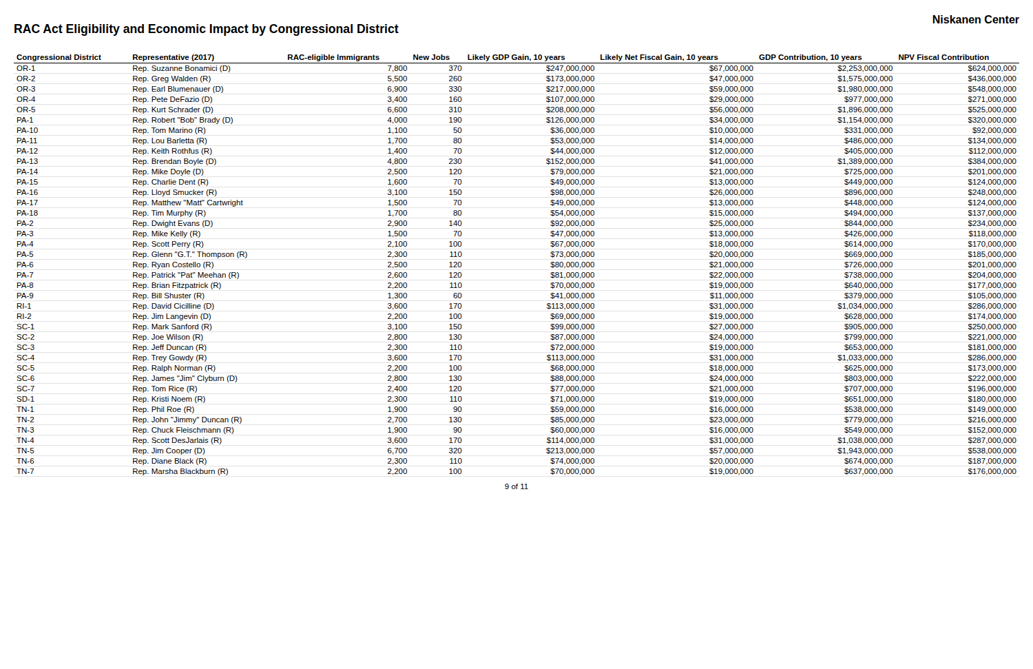RAC Act Eligibility and Economic Impact by Congressional District
Niskanen Center
| Congressional District | Representative (2017) | RAC-eligible Immigrants | New Jobs | Likely GDP Gain, 10 years | Likely Net Fiscal Gain, 10 years | GDP Contribution, 10 years | NPV Fiscal Contribution |
| --- | --- | --- | --- | --- | --- | --- | --- |
| OR-1 | Rep. Suzanne Bonamici (D) | 7,800 | 370 | $247,000,000 | $67,000,000 | $2,253,000,000 | $624,000,000 |
| OR-2 | Rep. Greg Walden (R) | 5,500 | 260 | $173,000,000 | $47,000,000 | $1,575,000,000 | $436,000,000 |
| OR-3 | Rep. Earl Blumenauer (D) | 6,900 | 330 | $217,000,000 | $59,000,000 | $1,980,000,000 | $548,000,000 |
| OR-4 | Rep. Pete DeFazio (D) | 3,400 | 160 | $107,000,000 | $29,000,000 | $977,000,000 | $271,000,000 |
| OR-5 | Rep. Kurt Schrader (D) | 6,600 | 310 | $208,000,000 | $56,000,000 | $1,896,000,000 | $525,000,000 |
| PA-1 | Rep. Robert "Bob" Brady (D) | 4,000 | 190 | $126,000,000 | $34,000,000 | $1,154,000,000 | $320,000,000 |
| PA-10 | Rep. Tom Marino (R) | 1,100 | 50 | $36,000,000 | $10,000,000 | $331,000,000 | $92,000,000 |
| PA-11 | Rep. Lou Barletta (R) | 1,700 | 80 | $53,000,000 | $14,000,000 | $486,000,000 | $134,000,000 |
| PA-12 | Rep. Keith Rothfus (R) | 1,400 | 70 | $44,000,000 | $12,000,000 | $405,000,000 | $112,000,000 |
| PA-13 | Rep. Brendan Boyle (D) | 4,800 | 230 | $152,000,000 | $41,000,000 | $1,389,000,000 | $384,000,000 |
| PA-14 | Rep. Mike Doyle (D) | 2,500 | 120 | $79,000,000 | $21,000,000 | $725,000,000 | $201,000,000 |
| PA-15 | Rep. Charlie Dent (R) | 1,600 | 70 | $49,000,000 | $13,000,000 | $449,000,000 | $124,000,000 |
| PA-16 | Rep. Lloyd Smucker (R) | 3,100 | 150 | $98,000,000 | $26,000,000 | $896,000,000 | $248,000,000 |
| PA-17 | Rep. Matthew "Matt" Cartwright | 1,500 | 70 | $49,000,000 | $13,000,000 | $448,000,000 | $124,000,000 |
| PA-18 | Rep. Tim Murphy (R) | 1,700 | 80 | $54,000,000 | $15,000,000 | $494,000,000 | $137,000,000 |
| PA-2 | Rep. Dwight Evans (D) | 2,900 | 140 | $92,000,000 | $25,000,000 | $844,000,000 | $234,000,000 |
| PA-3 | Rep. Mike Kelly (R) | 1,500 | 70 | $47,000,000 | $13,000,000 | $426,000,000 | $118,000,000 |
| PA-4 | Rep. Scott Perry (R) | 2,100 | 100 | $67,000,000 | $18,000,000 | $614,000,000 | $170,000,000 |
| PA-5 | Rep. Glenn "G.T." Thompson (R) | 2,300 | 110 | $73,000,000 | $20,000,000 | $669,000,000 | $185,000,000 |
| PA-6 | Rep. Ryan Costello (R) | 2,500 | 120 | $80,000,000 | $21,000,000 | $726,000,000 | $201,000,000 |
| PA-7 | Rep. Patrick "Pat" Meehan (R) | 2,600 | 120 | $81,000,000 | $22,000,000 | $738,000,000 | $204,000,000 |
| PA-8 | Rep. Brian Fitzpatrick (R) | 2,200 | 110 | $70,000,000 | $19,000,000 | $640,000,000 | $177,000,000 |
| PA-9 | Rep. Bill Shuster (R) | 1,300 | 60 | $41,000,000 | $11,000,000 | $379,000,000 | $105,000,000 |
| RI-1 | Rep. David Cicilline (D) | 3,600 | 170 | $113,000,000 | $31,000,000 | $1,034,000,000 | $286,000,000 |
| RI-2 | Rep. Jim Langevin (D) | 2,200 | 100 | $69,000,000 | $19,000,000 | $628,000,000 | $174,000,000 |
| SC-1 | Rep. Mark Sanford (R) | 3,100 | 150 | $99,000,000 | $27,000,000 | $905,000,000 | $250,000,000 |
| SC-2 | Rep. Joe Wilson (R) | 2,800 | 130 | $87,000,000 | $24,000,000 | $799,000,000 | $221,000,000 |
| SC-3 | Rep. Jeff Duncan (R) | 2,300 | 110 | $72,000,000 | $19,000,000 | $653,000,000 | $181,000,000 |
| SC-4 | Rep. Trey Gowdy (R) | 3,600 | 170 | $113,000,000 | $31,000,000 | $1,033,000,000 | $286,000,000 |
| SC-5 | Rep. Ralph Norman (R) | 2,200 | 100 | $68,000,000 | $18,000,000 | $625,000,000 | $173,000,000 |
| SC-6 | Rep. James "Jim" Clyburn (D) | 2,800 | 130 | $88,000,000 | $24,000,000 | $803,000,000 | $222,000,000 |
| SC-7 | Rep. Tom Rice (R) | 2,400 | 120 | $77,000,000 | $21,000,000 | $707,000,000 | $196,000,000 |
| SD-1 | Rep. Kristi Noem (R) | 2,300 | 110 | $71,000,000 | $19,000,000 | $651,000,000 | $180,000,000 |
| TN-1 | Rep. Phil Roe (R) | 1,900 | 90 | $59,000,000 | $16,000,000 | $538,000,000 | $149,000,000 |
| TN-2 | Rep. John "Jimmy" Duncan (R) | 2,700 | 130 | $85,000,000 | $23,000,000 | $779,000,000 | $216,000,000 |
| TN-3 | Rep. Chuck Fleischmann (R) | 1,900 | 90 | $60,000,000 | $16,000,000 | $549,000,000 | $152,000,000 |
| TN-4 | Rep. Scott DesJarlais (R) | 3,600 | 170 | $114,000,000 | $31,000,000 | $1,038,000,000 | $287,000,000 |
| TN-5 | Rep. Jim Cooper (D) | 6,700 | 320 | $213,000,000 | $57,000,000 | $1,943,000,000 | $538,000,000 |
| TN-6 | Rep. Diane Black (R) | 2,300 | 110 | $74,000,000 | $20,000,000 | $674,000,000 | $187,000,000 |
| TN-7 | Rep. Marsha Blackburn (R) | 2,200 | 100 | $70,000,000 | $19,000,000 | $637,000,000 | $176,000,000 |
9 of 11